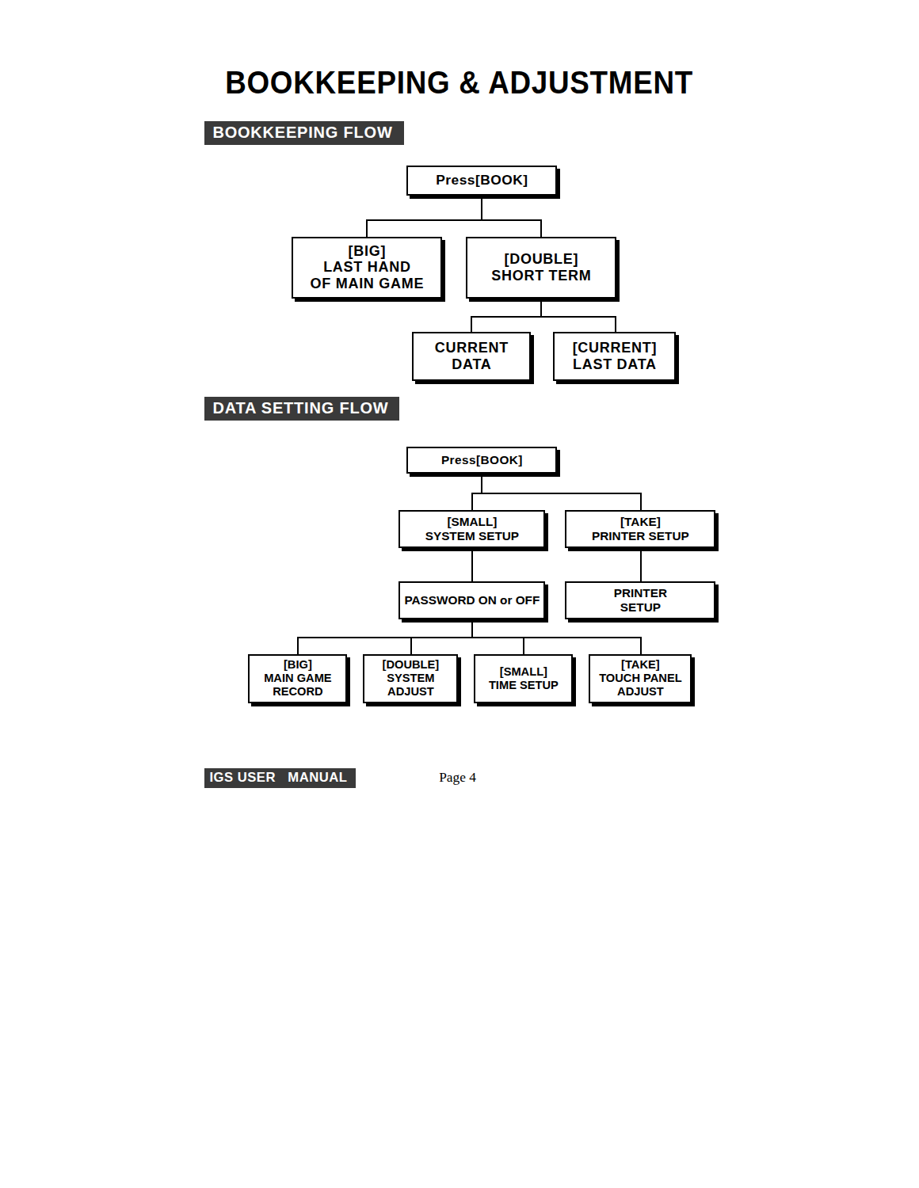BOOKKEEPING & ADJUSTMENT
BOOKKEEPING FLOW
Press[BOOK]
[BIG]
LAST HAND
OF MAIN GAME
[DOUBLE]
SHORT TERM
CURRENT
DATA
[CURRENT]
LAST DATA
DATA SETTING FLOW
Press[BOOK]
[SMALL]
SYSTEM SETUP
[TAKE]
PRINTER SETUP
PASSWORD ON or OFF
PRINTER
SETUP
[BIG]
MAIN GAME
RECORD
[DOUBLE]
SYSTEM
ADJUST
[SMALL]
TIME SETUP
[TAKE]
TOUCH PANEL
ADJUST
IGS USER MANUAL Page 4